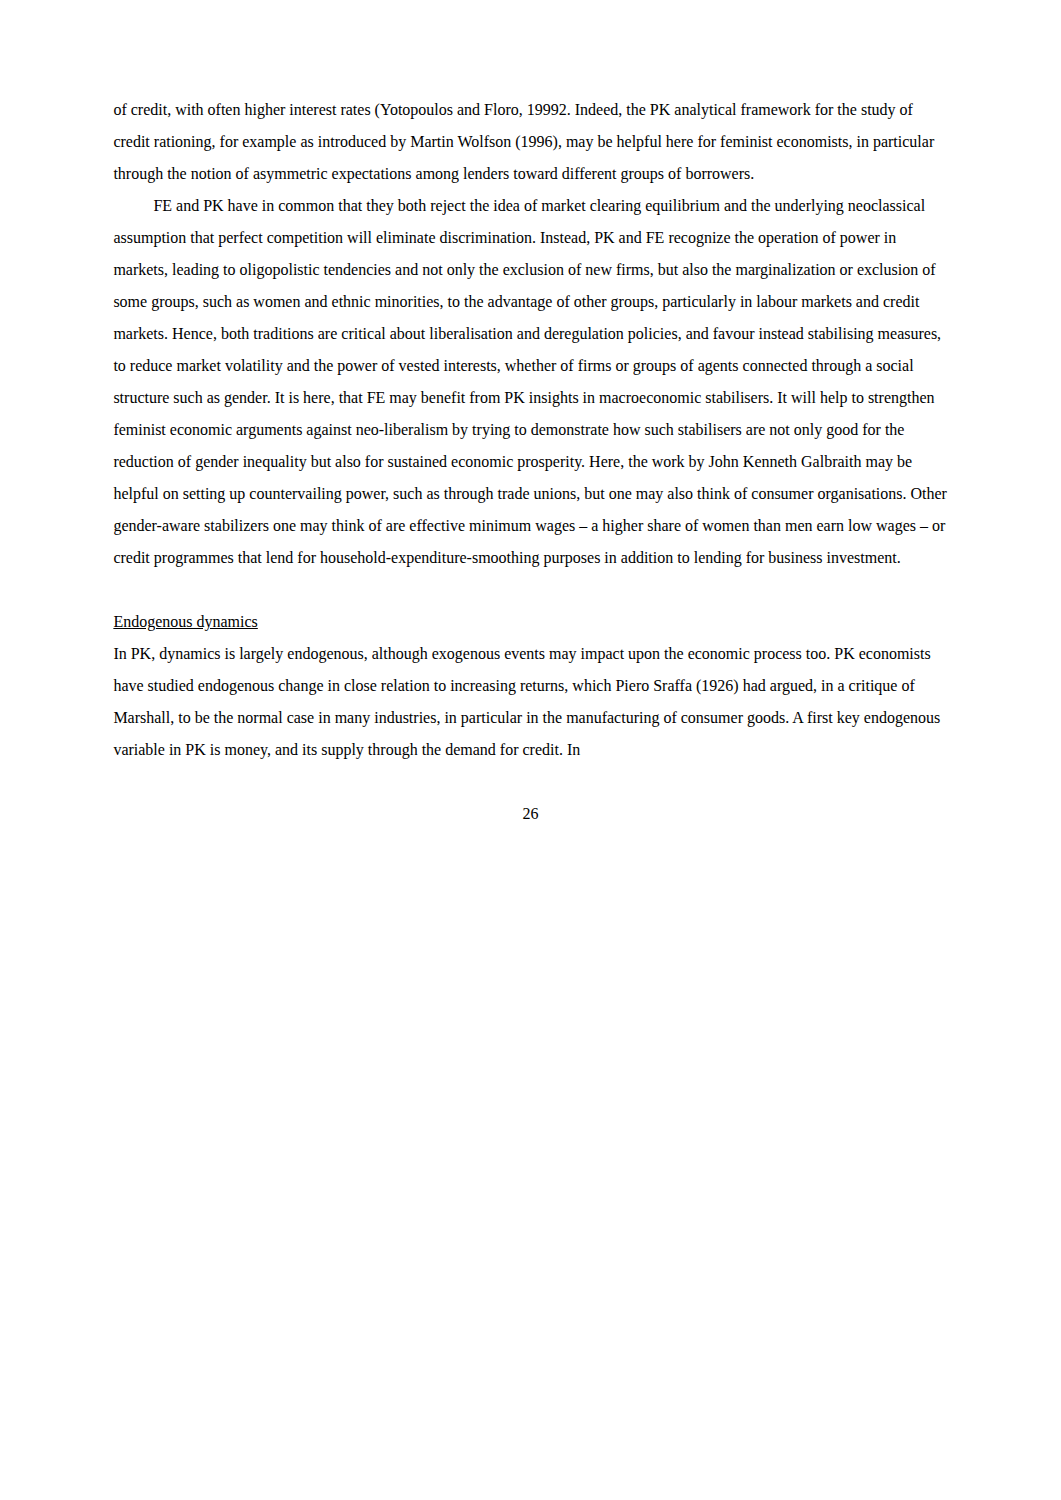of credit, with often higher interest rates (Yotopoulos and Floro, 19992. Indeed, the PK analytical framework for the study of credit rationing, for example as introduced by Martin Wolfson (1996), may be helpful here for feminist economists, in particular through the notion of asymmetric expectations among lenders toward different groups of borrowers.
FE and PK have in common that they both reject the idea of market clearing equilibrium and the underlying neoclassical assumption that perfect competition will eliminate discrimination. Instead, PK and FE recognize the operation of power in markets, leading to oligopolistic tendencies and not only the exclusion of new firms, but also the marginalization or exclusion of some groups, such as women and ethnic minorities, to the advantage of other groups, particularly in labour markets and credit markets. Hence, both traditions are critical about liberalisation and deregulation policies, and favour instead stabilising measures, to reduce market volatility and the power of vested interests, whether of firms or groups of agents connected through a social structure such as gender. It is here, that FE may benefit from PK insights in macroeconomic stabilisers. It will help to strengthen feminist economic arguments against neo-liberalism by trying to demonstrate how such stabilisers are not only good for the reduction of gender inequality but also for sustained economic prosperity. Here, the work by John Kenneth Galbraith may be helpful on setting up countervailing power, such as through trade unions, but one may also think of consumer organisations. Other gender-aware stabilizers one may think of are effective minimum wages – a higher share of women than men earn low wages – or credit programmes that lend for household-expenditure-smoothing purposes in addition to lending for business investment.
Endogenous dynamics
In PK, dynamics is largely endogenous, although exogenous events may impact upon the economic process too. PK economists have studied endogenous change in close relation to increasing returns, which Piero Sraffa (1926) had argued, in a critique of Marshall, to be the normal case in many industries, in particular in the manufacturing of consumer goods. A first key endogenous variable in PK is money, and its supply through the demand for credit. In
26